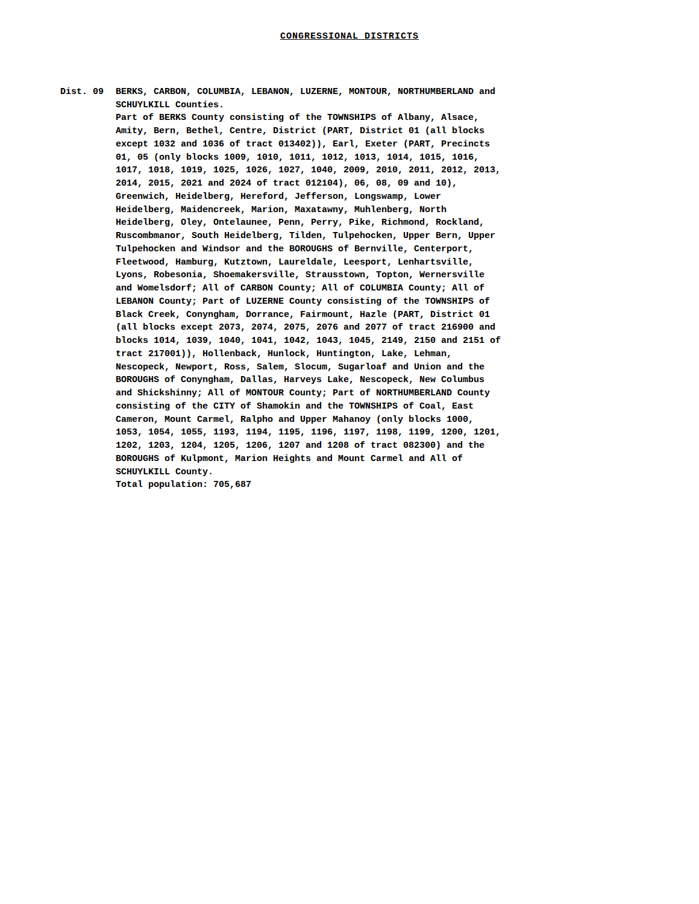CONGRESSIONAL DISTRICTS
Dist. 09
BERKS, CARBON, COLUMBIA, LEBANON, LUZERNE, MONTOUR, NORTHUMBERLAND and SCHUYLKILL Counties.
Part of BERKS County consisting of the TOWNSHIPS of Albany, Alsace, Amity, Bern, Bethel, Centre, District (PART, District 01 (all blocks except 1032 and 1036 of tract 013402)), Earl, Exeter (PART, Precincts 01, 05 (only blocks 1009, 1010, 1011, 1012, 1013, 1014, 1015, 1016, 1017, 1018, 1019, 1025, 1026, 1027, 1040, 2009, 2010, 2011, 2012, 2013, 2014, 2015, 2021 and 2024 of tract 012104), 06, 08, 09 and 10), Greenwich, Heidelberg, Hereford, Jefferson, Longswamp, Lower Heidelberg, Maidencreek, Marion, Maxatawny, Muhlenberg, North Heidelberg, Oley, Ontelaunee, Penn, Perry, Pike, Richmond, Rockland, Ruscombmanor, South Heidelberg, Tilden, Tulpehocken, Upper Bern, Upper Tulpehocken and Windsor and the BOROUGHS of Bernville, Centerport, Fleetwood, Hamburg, Kutztown, Laureldale, Leesport, Lenhartsville, Lyons, Robesonia, Shoemakersville, Strausstown, Topton, Wernersville and Womelsdorf; All of CARBON County; All of COLUMBIA County; All of LEBANON County; Part of LUZERNE County consisting of the TOWNSHIPS of Black Creek, Conyngham, Dorrance, Fairmount, Hazle (PART, District 01 (all blocks except 2073, 2074, 2075, 2076 and 2077 of tract 216900 and blocks 1014, 1039, 1040, 1041, 1042, 1043, 1045, 2149, 2150 and 2151 of tract 217001)), Hollenback, Hunlock, Huntington, Lake, Lehman, Nescopeck, Newport, Ross, Salem, Slocum, Sugarloaf and Union and the BOROUGHS of Conyngham, Dallas, Harveys Lake, Nescopeck, New Columbus and Shickshinny; All of MONTOUR County; Part of NORTHUMBERLAND County consisting of the CITY of Shamokin and the TOWNSHIPS of Coal, East Cameron, Mount Carmel, Ralpho and Upper Mahanoy (only blocks 1000, 1053, 1054, 1055, 1193, 1194, 1195, 1196, 1197, 1198, 1199, 1200, 1201, 1202, 1203, 1204, 1205, 1206, 1207 and 1208 of tract 082300) and the BOROUGHS of Kulpmont, Marion Heights and Mount Carmel and All of SCHUYLKILL County.
Total population: 705,687